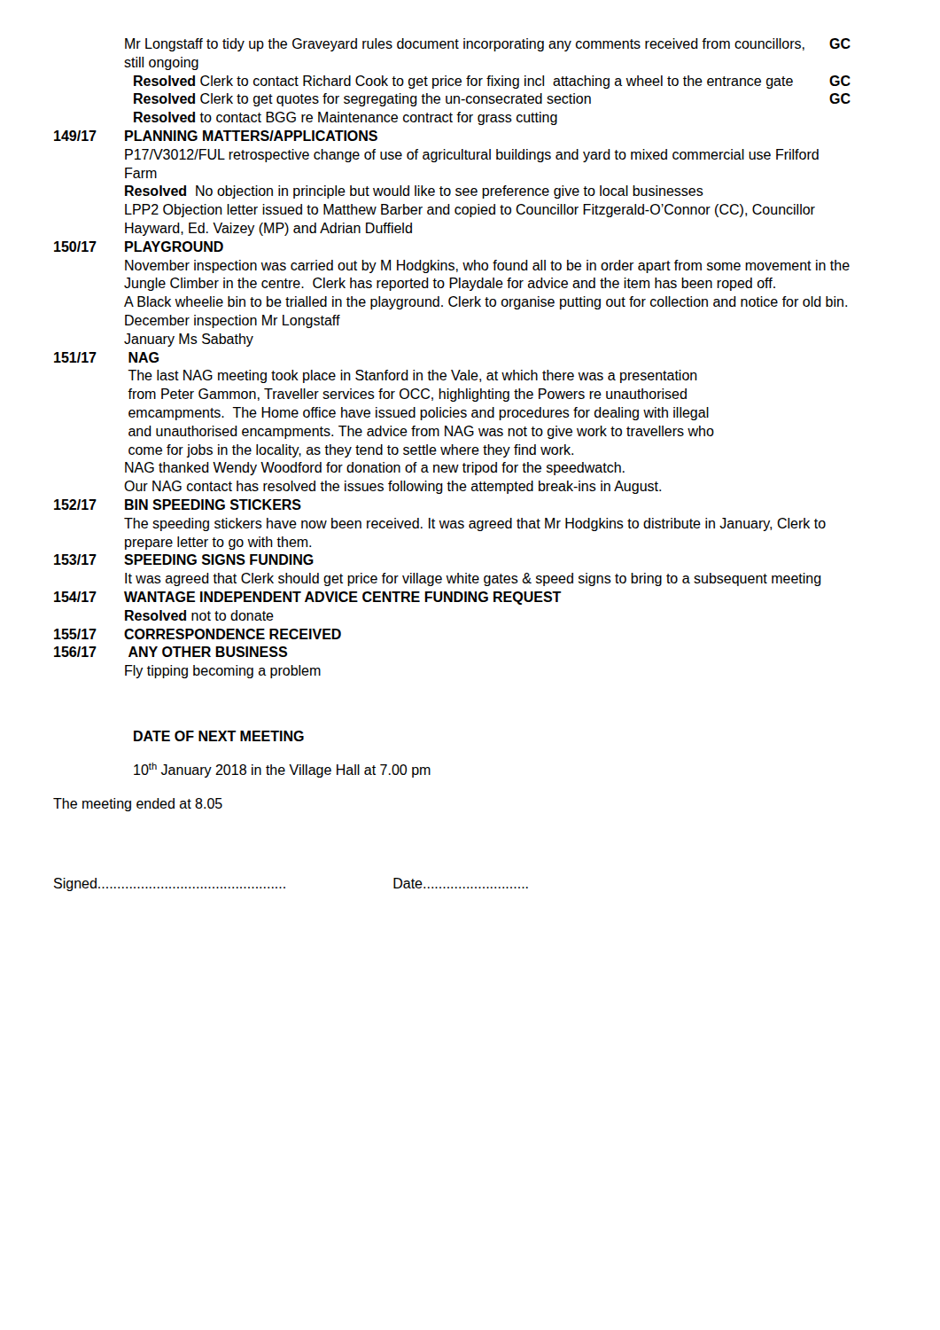GCMr Longstaff to tidy up the Graveyard rules document incorporating any comments received from councillors, still ongoing
GC Resolved Clerk to contact Richard Cook to get price for fixing incl attaching a wheel to the entrance gate
GC Resolved Clerk to get quotes for segregating the un-consecrated section
Resolved to contact BGG re Maintenance contract for grass cutting
149/17
PLANNING MATTERS/APPLICATIONS
P17/V3012/FUL retrospective change of use of agricultural buildings and yard to mixed commercial use Frilford Farm
Resolved No objection in principle but would like to see preference give to local businesses
LPP2 Objection letter issued to Matthew Barber and copied to Councillor Fitzgerald-O’Connor (CC), Councillor Hayward, Ed. Vaizey (MP) and Adrian Duffield
150/17
PLAYGROUND
November inspection was carried out by M Hodgkins, who found all to be in order apart from some movement in the Jungle Climber in the centre. Clerk has reported to Playdale for advice and the item has been roped off.
A Black wheelie bin to be trialled in the playground. Clerk to organise putting out for collection and notice for old bin.
December inspection Mr Longstaff
January Ms Sabathy
151/17
NAG
The last NAG meeting took place in Stanford in the Vale, at which there was a presentation
from Peter Gammon, Traveller services for OCC, highlighting the Powers re unauthorised
emcampments. The Home office have issued policies and procedures for dealing with illegal
and unauthorised encampments. The advice from NAG was not to give work to travellers who
come for jobs in the locality, as they tend to settle where they find work.
NAG thanked Wendy Woodford for donation of a new tripod for the speedwatch.
Our NAG contact has resolved the issues following the attempted break-ins in August.
152/17
BIN SPEEDING STICKERS
The speeding stickers have now been received. It was agreed that Mr Hodgkins to distribute in January, Clerk to prepare letter to go with them.
153/17
SPEEDING SIGNS FUNDING
It was agreed that Clerk should get price for village white gates & speed signs to bring to a subsequent meeting
154/17
WANTAGE INDEPENDENT ADVICE CENTRE FUNDING REQUEST
Resolved not to donate
155/17
CORRESPONDENCE RECEIVED
156/17
ANY OTHER BUSINESS
Fly tipping becoming a problem
DATE OF NEXT MEETING
10th January 2018 in the Village Hall at 7.00 pm
The meeting ended at 8.05
Signed................................................ Date...........................